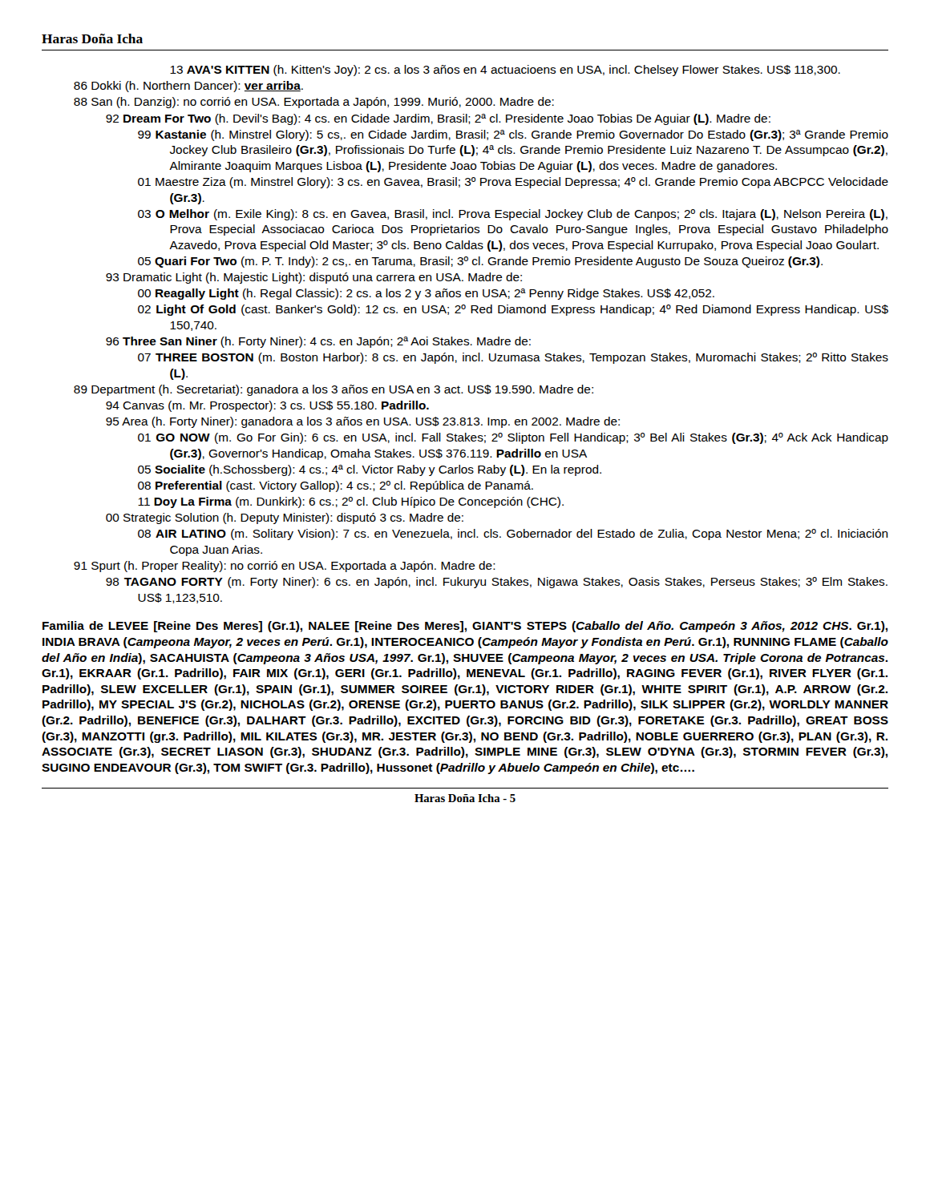Haras Doña Icha
13 AVA'S KITTEN (h. Kitten's Joy): 2 cs. a los 3 años en 4 actuacioens en USA, incl. Chelsey Flower Stakes. US$ 118,300.
86 Dokki (h. Northern Dancer): ver arriba.
88 San (h. Danzig): no corrió en USA. Exportada a Japón, 1999. Murió, 2000. Madre de:
92 Dream For Two (h. Devil's Bag): 4 cs. en Cidade Jardim, Brasil; 2ª cl. Presidente Joao Tobias De Aguiar (L). Madre de:
99 Kastanie (h. Minstrel Glory): 5 cs,. en Cidade Jardim, Brasil; 2ª cls. Grande Premio Governador Do Estado (Gr.3); 3ª Grande Premio Jockey Club Brasileiro (Gr.3), Profissionais Do Turfe (L); 4ª cls. Grande Premio Presidente Luiz Nazareno T. De Assumpcao (Gr.2), Almirante Joaquim Marques Lisboa (L), Presidente Joao Tobias De Aguiar (L), dos veces. Madre de ganadores.
01 Maestre Ziza (m. Minstrel Glory): 3 cs. en Gavea, Brasil; 3º Prova Especial Depressa; 4º cl. Grande Premio Copa ABCPCC Velocidade (Gr.3).
03 O Melhor (m. Exile King): 8 cs. en Gavea, Brasil, incl. Prova Especial Jockey Club de Canpos; 2º cls. Itajara (L), Nelson Pereira (L), Prova Especial Associacao Carioca Dos Proprietarios Do Cavalo Puro-Sangue Ingles, Prova Especial Gustavo Philadelpho Azavedo, Prova Especial Old Master; 3º cls. Beno Caldas (L), dos veces, Prova Especial Kurrupako, Prova Especial Joao Goulart.
05 Quari For Two (m. P. T. Indy): 2 cs,. en Taruma, Brasil; 3º cl. Grande Premio Presidente Augusto De Souza Queiroz (Gr.3).
93 Dramatic Light (h. Majestic Light): disputó una carrera en USA. Madre de:
00 Reagally Light (h. Regal Classic): 2 cs. a los 2 y 3 años en USA; 2ª Penny Ridge Stakes. US$ 42,052.
02 Light Of Gold (cast. Banker's Gold): 12 cs. en USA; 2º Red Diamond Express Handicap; 4º Red Diamond Express Handicap. US$ 150,740.
96 Three San Niner (h. Forty Niner): 4 cs. en Japón; 2ª Aoi Stakes. Madre de:
07 THREE BOSTON (m. Boston Harbor): 8 cs. en Japón, incl. Uzumasa Stakes, Tempozan Stakes, Muromachi Stakes; 2º Ritto Stakes (L).
89 Department (h. Secretariat): ganadora a los 3 años en USA en 3 act. US$ 19.590. Madre de:
94 Canvas (m. Mr. Prospector): 3 cs. US$ 55.180. Padrillo.
95 Area (h. Forty Niner): ganadora a los 3 años en USA. US$ 23.813. Imp. en 2002. Madre de:
01 GO NOW (m. Go For Gin): 6 cs. en USA, incl. Fall Stakes; 2º Slipton Fell Handicap; 3º Bel Ali Stakes (Gr.3); 4º Ack Ack Handicap (Gr.3), Governor's Handicap, Omaha Stakes. US$ 376.119. Padrillo en USA
05 Socialite (h.Schossberg): 4 cs.; 4ª cl. Victor Raby y Carlos Raby (L). En la reprod.
08 Preferential (cast. Victory Gallop): 4 cs.; 2º cl. República de Panamá.
11 Doy La Firma (m. Dunkirk): 6 cs.; 2º cl. Club Hípico De Concepción (CHC).
00 Strategic Solution (h. Deputy Minister): disputó 3 cs. Madre de:
08 AIR LATINO (m. Solitary Vision): 7 cs. en Venezuela, incl. cls. Gobernador del Estado de Zulia, Copa Nestor Mena; 2º cl. Iniciación Copa Juan Arias.
91 Spurt (h. Proper Reality): no corrió en USA. Exportada a Japón. Madre de:
98 TAGANO FORTY (m. Forty Niner): 6 cs. en Japón, incl. Fukuryu Stakes, Nigawa Stakes, Oasis Stakes, Perseus Stakes; 3º Elm Stakes. US$ 1,123,510.
Familia de LEVEE [Reine Des Meres] (Gr.1), NALEE [Reine Des Meres], GIANT'S STEPS (Caballo del Año. Campeón 3 Años, 2012 CHS. Gr.1), INDIA BRAVA (Campeona Mayor, 2 veces en Perú. Gr.1), INTEROCEANICO (Campeón Mayor y Fondista en Perú. Gr.1), RUNNING FLAME (Caballo del Año en India), SACAHUISTA (Campeona 3 Años USA, 1997. Gr.1), SHUVEE (Campeona Mayor, 2 veces en USA. Triple Corona de Potrancas. Gr.1), EKRAAR (Gr.1. Padrillo), FAIR MIX (Gr.1), GERI (Gr.1. Padrillo), MENEVAL (Gr.1. Padrillo), RAGING FEVER (Gr.1), RIVER FLYER (Gr.1. Padrillo), SLEW EXCELLER (Gr.1), SPAIN (Gr.1), SUMMER SOIREE (Gr.1), VICTORY RIDER (Gr.1), WHITE SPIRIT (Gr.1), A.P. ARROW (Gr.2. Padrillo), MY SPECIAL J'S (Gr.2), NICHOLAS (Gr.2), ORENSE (Gr.2), PUERTO BANUS (Gr.2. Padrillo), SILK SLIPPER (Gr.2), WORLDLY MANNER (Gr.2. Padrillo), BENEFICE (Gr.3), DALHART (Gr.3. Padrillo), EXCITED (Gr.3), FORCING BID (Gr.3), FORETAKE (Gr.3. Padrillo), GREAT BOSS (Gr.3), MANZOTTI (gr.3. Padrillo), MIL KILATES (Gr.3), MR. JESTER (Gr.3), NO BEND (Gr.3. Padrillo), NOBLE GUERRERO (Gr.3), PLAN (Gr.3), R. ASSOCIATE (Gr.3), SECRET LIASON (Gr.3), SHUDANZ (Gr.3. Padrillo), SIMPLE MINE (Gr.3), SLEW O'DYNA (Gr.3), STORMIN FEVER (Gr.3), SUGINO ENDEAVOUR (Gr.3), TOM SWIFT (Gr.3. Padrillo), Hussonet (Padrillo y Abuelo Campeón en Chile), etc….
Haras Doña Icha - 5